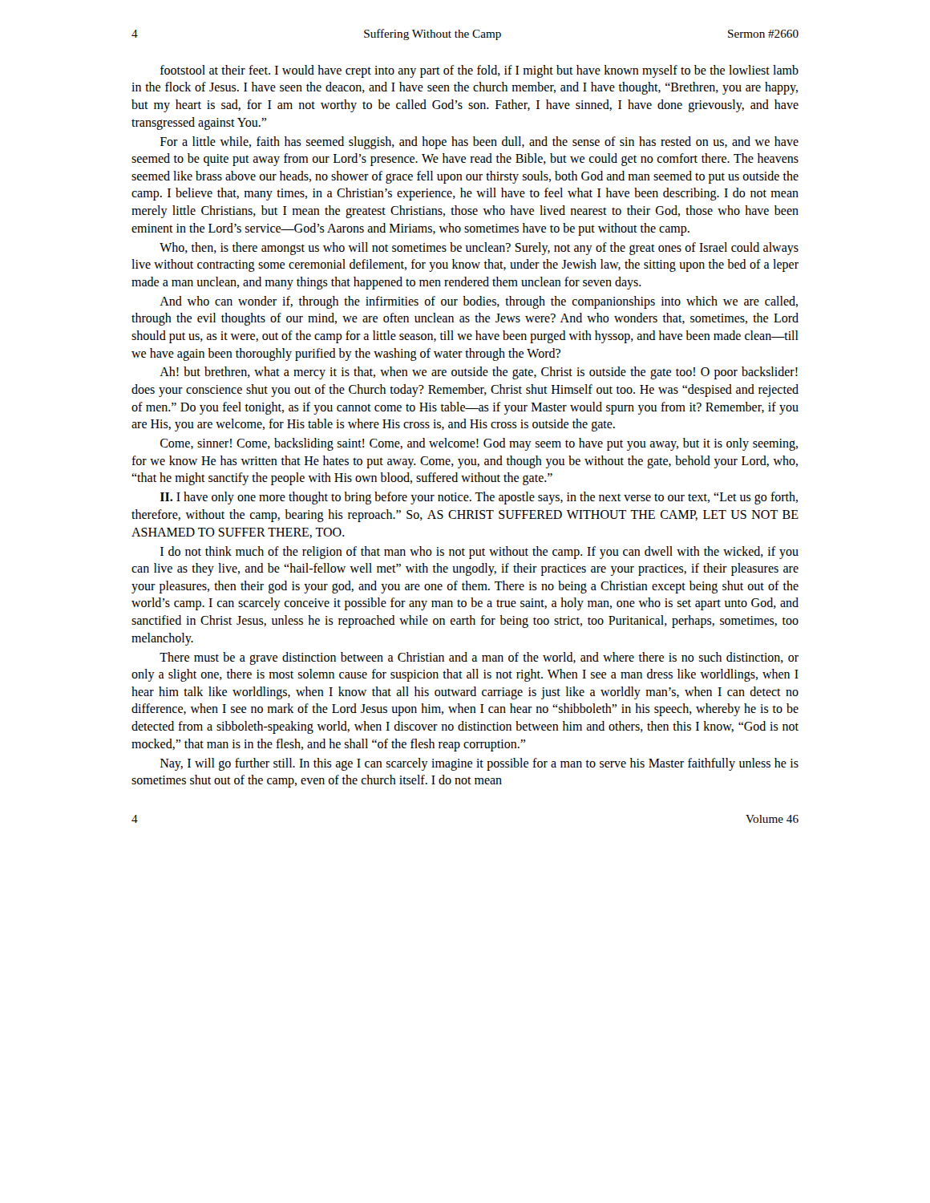4 Suffering Without the Camp Sermon #2660
footstool at their feet. I would have crept into any part of the fold, if I might but have known myself to be the lowliest lamb in the flock of Jesus. I have seen the deacon, and I have seen the church member, and I have thought, “Brethren, you are happy, but my heart is sad, for I am not worthy to be called God’s son. Father, I have sinned, I have done grievously, and have transgressed against You.”
For a little while, faith has seemed sluggish, and hope has been dull, and the sense of sin has rested on us, and we have seemed to be quite put away from our Lord’s presence. We have read the Bible, but we could get no comfort there. The heavens seemed like brass above our heads, no shower of grace fell upon our thirsty souls, both God and man seemed to put us outside the camp. I believe that, many times, in a Christian’s experience, he will have to feel what I have been describing. I do not mean merely little Christians, but I mean the greatest Christians, those who have lived nearest to their God, those who have been eminent in the Lord’s service—God’s Aarons and Miriams, who sometimes have to be put without the camp.
Who, then, is there amongst us who will not sometimes be unclean? Surely, not any of the great ones of Israel could always live without contracting some ceremonial defilement, for you know that, under the Jewish law, the sitting upon the bed of a leper made a man unclean, and many things that happened to men rendered them unclean for seven days.
And who can wonder if, through the infirmities of our bodies, through the companionships into which we are called, through the evil thoughts of our mind, we are often unclean as the Jews were? And who wonders that, sometimes, the Lord should put us, as it were, out of the camp for a little season, till we have been purged with hyssop, and have been made clean—till we have again been thoroughly purified by the washing of water through the Word?
Ah! but brethren, what a mercy it is that, when we are outside the gate, Christ is outside the gate too! O poor backslider! does your conscience shut you out of the Church today? Remember, Christ shut Himself out too. He was “despised and rejected of men.” Do you feel tonight, as if you cannot come to His table—as if your Master would spurn you from it? Remember, if you are His, you are welcome, for His table is where His cross is, and His cross is outside the gate.
Come, sinner! Come, backsliding saint! Come, and welcome! God may seem to have put you away, but it is only seeming, for we know He has written that He hates to put away. Come, you, and though you be without the gate, behold your Lord, who, “that he might sanctify the people with His own blood, suffered without the gate.”
II. I have only one more thought to bring before your notice. The apostle says, in the next verse to our text, “Let us go forth, therefore, without the camp, bearing his reproach.” So, AS CHRIST SUFFERED WITHOUT THE CAMP, LET US NOT BE ASHAMED TO SUFFER THERE, TOO.
I do not think much of the religion of that man who is not put without the camp. If you can dwell with the wicked, if you can live as they live, and be “hail-fellow well met” with the ungodly, if their practices are your practices, if their pleasures are your pleasures, then their god is your god, and you are one of them. There is no being a Christian except being shut out of the world’s camp. I can scarcely conceive it possible for any man to be a true saint, a holy man, one who is set apart unto God, and sanctified in Christ Jesus, unless he is reproached while on earth for being too strict, too Puritanical, perhaps, sometimes, too melancholy.
There must be a grave distinction between a Christian and a man of the world, and where there is no such distinction, or only a slight one, there is most solemn cause for suspicion that all is not right. When I see a man dress like worldlings, when I hear him talk like worldlings, when I know that all his outward carriage is just like a worldly man’s, when I can detect no difference, when I see no mark of the Lord Jesus upon him, when I can hear no “shibboleth” in his speech, whereby he is to be detected from a sibboleth-speaking world, when I discover no distinction between him and others, then this I know, “God is not mocked,” that man is in the flesh, and he shall “of the flesh reap corruption.”
Nay, I will go further still. In this age I can scarcely imagine it possible for a man to serve his Master faithfully unless he is sometimes shut out of the camp, even of the church itself. I do not mean
4 Volume 46